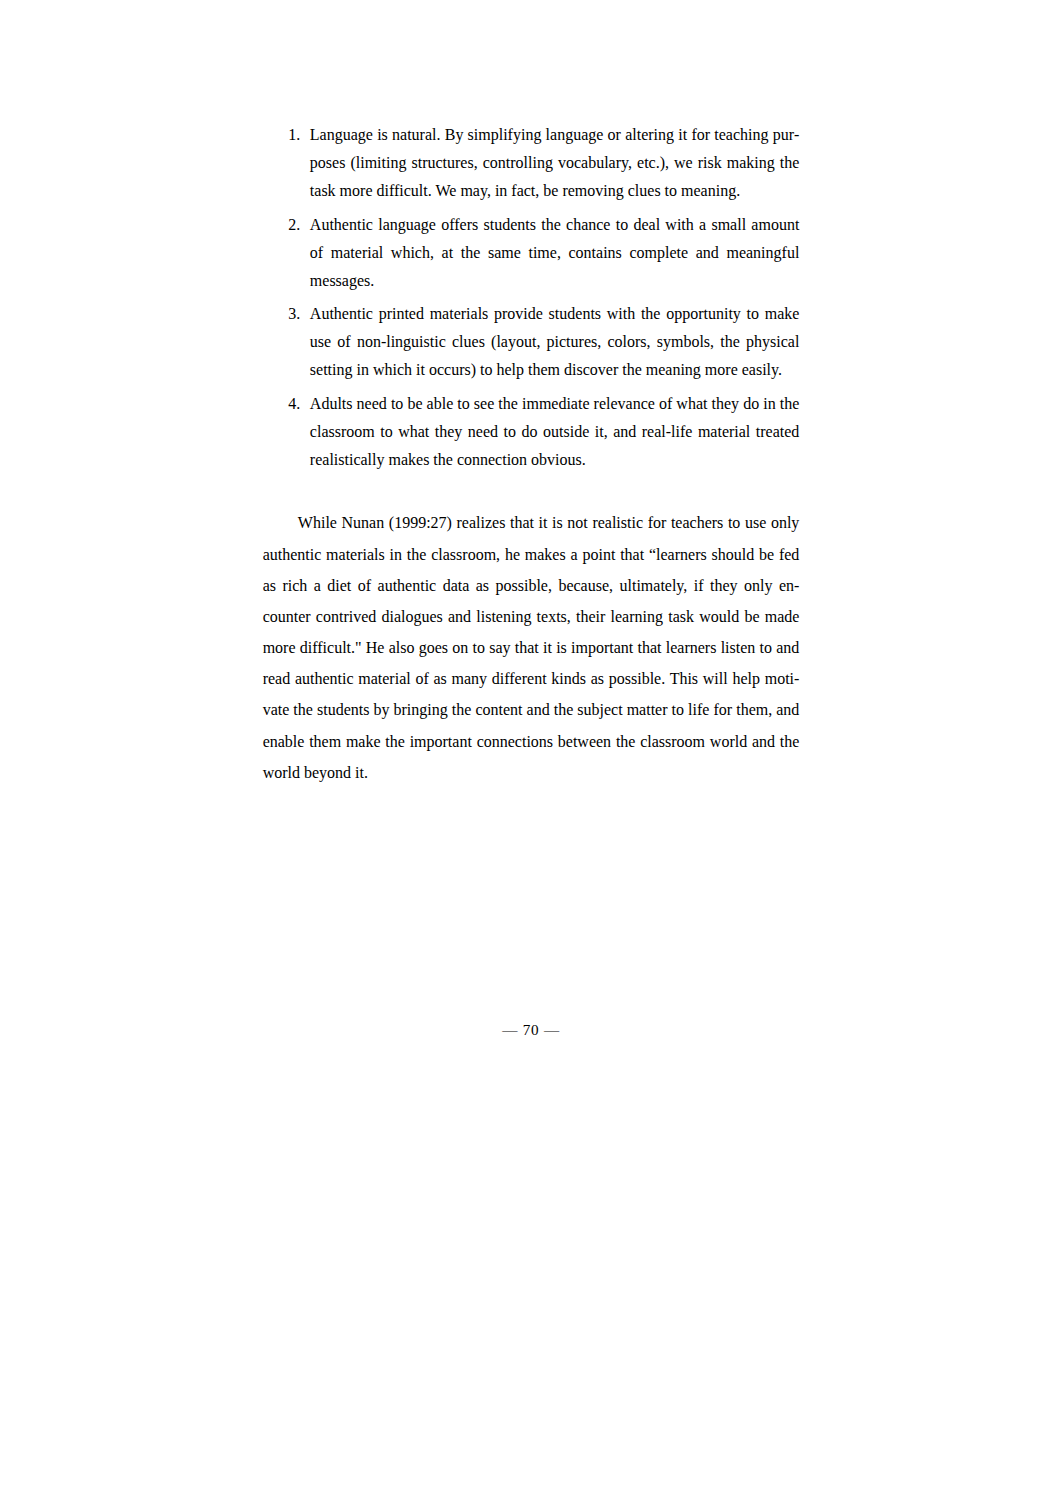Language is natural. By simplifying language or altering it for teaching purposes (limiting structures, controlling vocabulary, etc.), we risk making the task more difficult. We may, in fact, be removing clues to meaning.
Authentic language offers students the chance to deal with a small amount of material which, at the same time, contains complete and meaningful messages.
Authentic printed materials provide students with the opportunity to make use of non-linguistic clues (layout, pictures, colors, symbols, the physical setting in which it occurs) to help them discover the meaning more easily.
Adults need to be able to see the immediate relevance of what they do in the classroom to what they need to do outside it, and real-life material treated realistically makes the connection obvious.
While Nunan (1999:27) realizes that it is not realistic for teachers to use only authentic materials in the classroom, he makes a point that “learners should be fed as rich a diet of authentic data as possible, because, ultimately, if they only encounter contrived dialogues and listening texts, their learning task would be made more difficult." He also goes on to say that it is important that learners listen to and read authentic material of as many different kinds as possible. This will help motivate the students by bringing the content and the subject matter to life for them, and enable them make the important connections between the classroom world and the world beyond it.
— 70 —